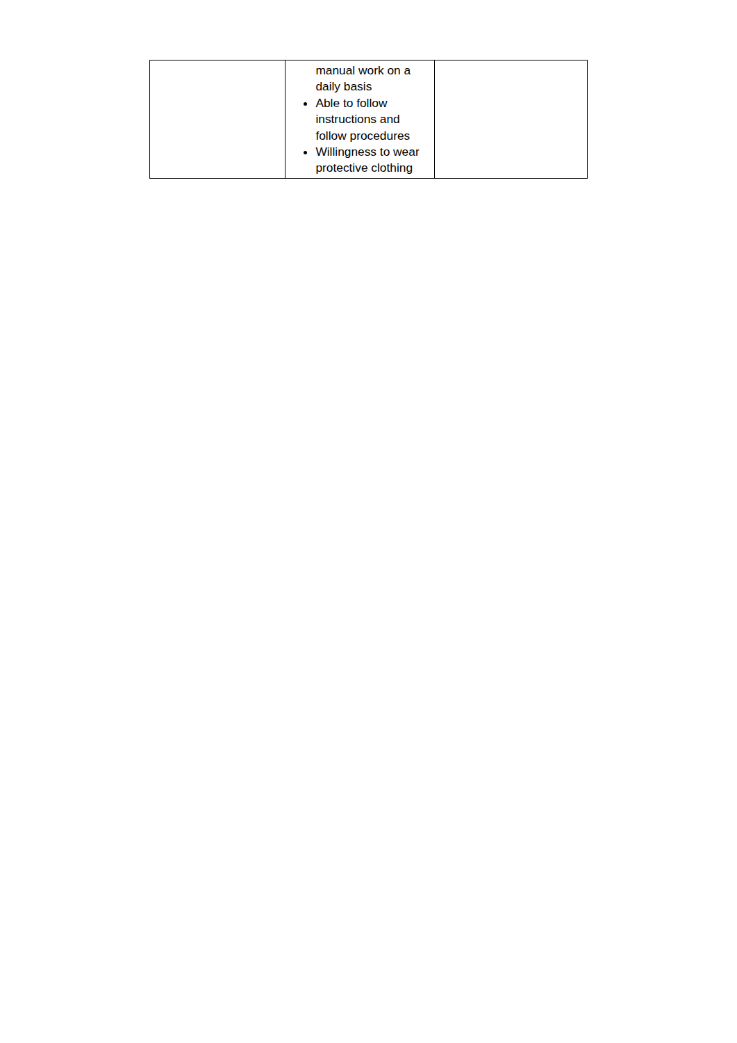| | manual work on a daily basis Able to follow instructions and follow procedures Willingness to wear protective clothing | |